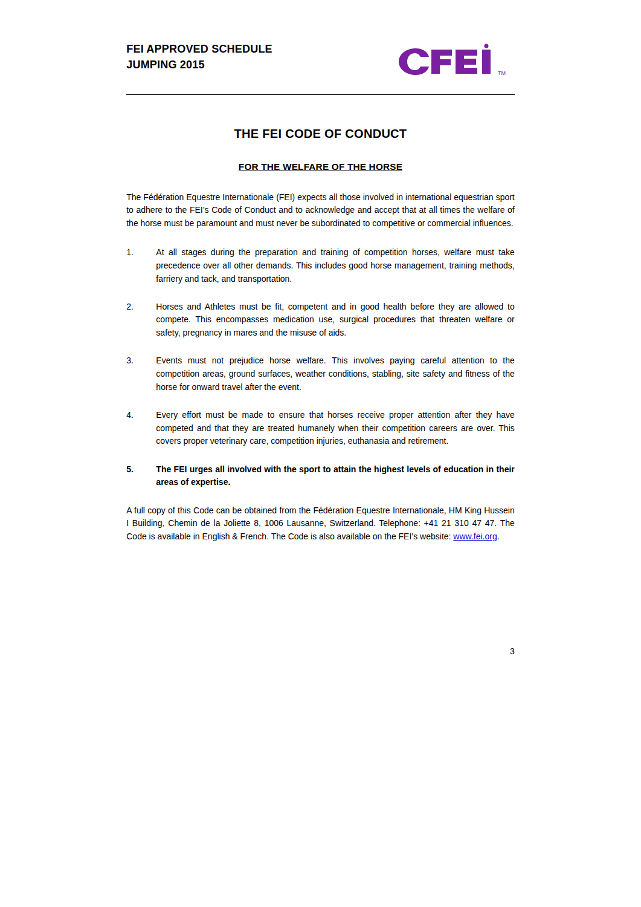FEI APPROVED SCHEDULE
JUMPING 2015
TM
THE FEI CODE OF CONDUCT
FOR THE WELFARE OF THE HORSE
The Fédération Equestre Internationale (FEI) expects all those involved in international equestrian sport to adhere to the FEI’s Code of Conduct and to acknowledge and accept that at all times the welfare of the horse must be paramount and must never be subordinated to competitive or commercial influences.
At all stages during the preparation and training of competition horses, welfare must take precedence over all other demands. This includes good horse management, training methods, farriery and tack, and transportation.
Horses and Athletes must be fit, competent and in good health before they are allowed to compete. This encompasses medication use, surgical procedures that threaten welfare or safety, pregnancy in mares and the misuse of aids.
Events must not prejudice horse welfare. This involves paying careful attention to the competition areas, ground surfaces, weather conditions, stabling, site safety and fitness of the horse for onward travel after the event.
Every effort must be made to ensure that horses receive proper attention after they have competed and that they are treated humanely when their competition careers are over. This covers proper veterinary care, competition injuries, euthanasia and retirement.
The FEI urges all involved with the sport to attain the highest levels of education in their areas of expertise.
A full copy of this Code can be obtained from the Fédération Equestre Internationale, HM King Hussein I Building, Chemin de la Joliette 8, 1006 Lausanne, Switzerland. Telephone: +41 21 310 47 47. The Code is available in English & French. The Code is also available on the FEI’s website: www.fei.org.
3